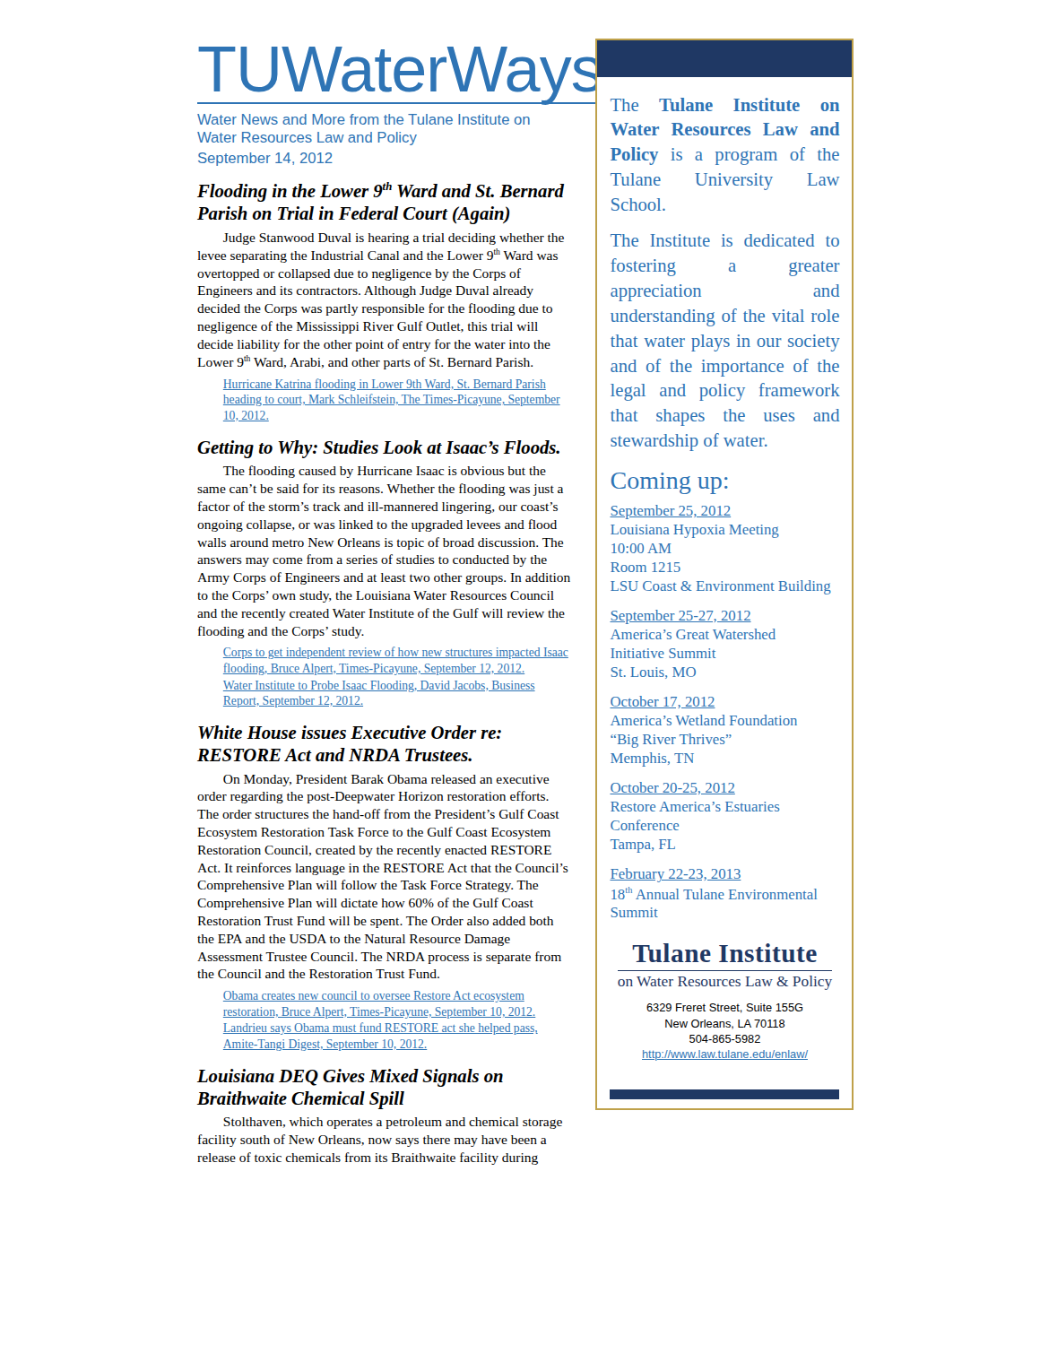TUWaterWays
Water News and More from the Tulane Institute on Water Resources Law and Policy
September 14, 2012
Flooding in the Lower 9th Ward and St. Bernard Parish on Trial in Federal Court (Again)
Judge Stanwood Duval is hearing a trial deciding whether the levee separating the Industrial Canal and the Lower 9th Ward was overtopped or collapsed due to negligence by the Corps of Engineers and its contractors. Although Judge Duval already decided the Corps was partly responsible for the flooding due to negligence of the Mississippi River Gulf Outlet, this trial will decide liability for the other point of entry for the water into the Lower 9th Ward, Arabi, and other parts of St. Bernard Parish.
Hurricane Katrina flooding in Lower 9th Ward, St. Bernard Parish heading to court, Mark Schleifstein, The Times-Picayune, September 10, 2012.
Getting to Why: Studies Look at Isaac’s Floods.
The flooding caused by Hurricane Isaac is obvious but the same can’t be said for its reasons. Whether the flooding was just a factor of the storm’s track and ill-mannered lingering, our coast’s ongoing collapse, or was linked to the upgraded levees and flood walls around metro New Orleans is topic of broad discussion. The answers may come from a series of studies to conducted by the Army Corps of Engineers and at least two other groups. In addition to the Corps’ own study, the Louisiana Water Resources Council and the recently created Water Institute of the Gulf will review the flooding and the Corps’ study.
Corps to get independent review of how new structures impacted Isaac flooding, Bruce Alpert, Times-Picayune, September 12, 2012.
Water Institute to Probe Isaac Flooding, David Jacobs, Business Report, September 12, 2012.
White House issues Executive Order re: RESTORE Act and NRDA Trustees.
On Monday, President Barak Obama released an executive order regarding the post-Deepwater Horizon restoration efforts. The order structures the hand-off from the President’s Gulf Coast Ecosystem Restoration Task Force to the Gulf Coast Ecosystem Restoration Council, created by the recently enacted RESTORE Act. It reinforces language in the RESTORE Act that the Council’s Comprehensive Plan will follow the Task Force Strategy. The Comprehensive Plan will dictate how 60% of the Gulf Coast Restoration Trust Fund will be spent. The Order also added both the EPA and the USDA to the Natural Resource Damage Assessment Trustee Council. The NRDA process is separate from the Council and the Restoration Trust Fund.
Obama creates new council to oversee Restore Act ecosystem restoration, Bruce Alpert, Times-Picayune, September 10, 2012.
Landrieu says Obama must fund RESTORE act she helped pass, Amite-Tangi Digest, September 10, 2012.
Louisiana DEQ Gives Mixed Signals on Braithwaite Chemical Spill
Stolthaven, which operates a petroleum and chemical storage facility south of New Orleans, now says there may have been a release of toxic chemicals from its Braithwaite facility during
The Tulane Institute on Water Resources Law and Policy is a program of the Tulane University Law School.
The Institute is dedicated to fostering a greater appreciation and understanding of the vital role that water plays in our society and of the importance of the legal and policy framework that shapes the uses and stewardship of water.
Coming up:
September 25, 2012
Louisiana Hypoxia Meeting
10:00 AM
Room 1215
LSU Coast & Environment Building
September 25-27, 2012
America’s Great Watershed
Initiative Summit
St. Louis, MO
October 17, 2012
America’s Wetland Foundation
“Big River Thrives”
Memphis, TN
October 20-25, 2012
Restore America’s Estuaries Conference
Tampa, FL
February 22-23, 2013
18th Annual Tulane Environmental Summit
Tulane Institute
on Water Resources Law & Policy
6329 Freret Street, Suite 155G
New Orleans, LA 70118
504-865-5982
http://www.law.tulane.edu/enlaw/